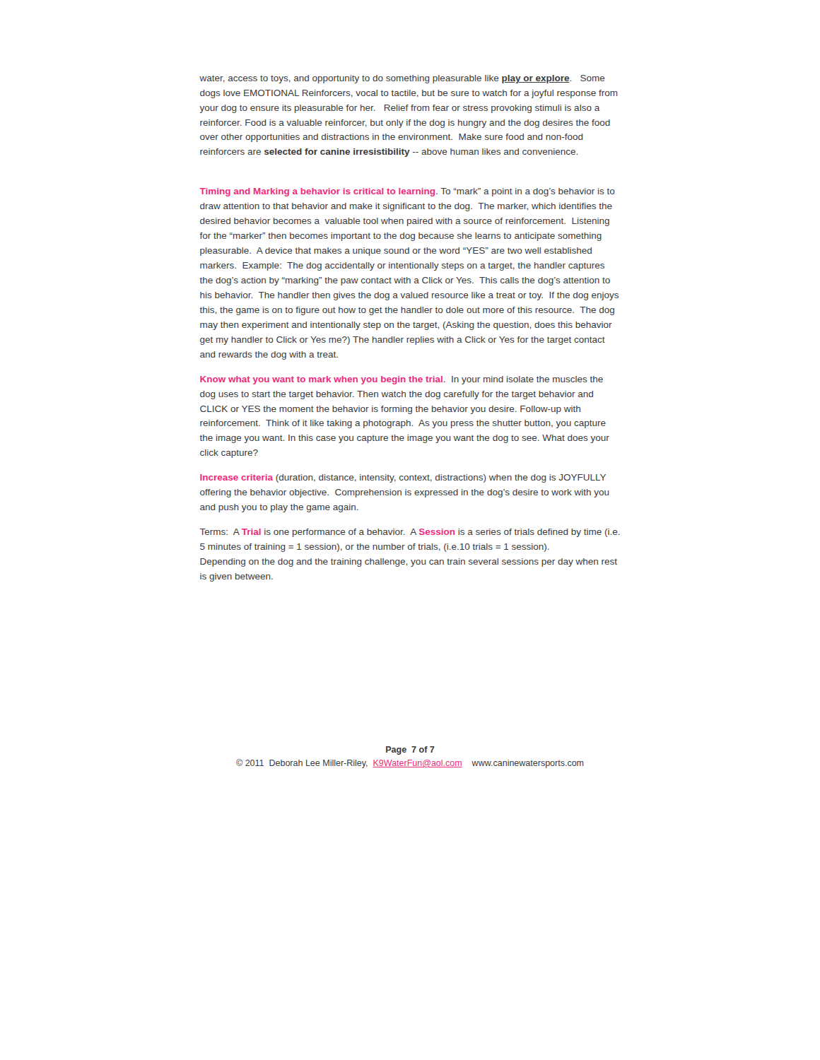water, access to toys, and opportunity to do something pleasurable like play or explore. Some dogs love EMOTIONAL Reinforcers, vocal to tactile, but be sure to watch for a joyful response from your dog to ensure its pleasurable for her. Relief from fear or stress provoking stimuli is also a reinforcer. Food is a valuable reinforcer, but only if the dog is hungry and the dog desires the food over other opportunities and distractions in the environment. Make sure food and non-food reinforcers are selected for canine irresistibility -- above human likes and convenience.
Timing and Marking a behavior is critical to learning. To “mark” a point in a dog’s behavior is to draw attention to that behavior and make it significant to the dog. The marker, which identifies the desired behavior becomes a valuable tool when paired with a source of reinforcement. Listening for the “marker” then becomes important to the dog because she learns to anticipate something pleasurable. A device that makes a unique sound or the word “YES” are two well established markers. Example: The dog accidentally or intentionally steps on a target, the handler captures the dog’s action by “marking” the paw contact with a Click or Yes. This calls the dog’s attention to his behavior. The handler then gives the dog a valued resource like a treat or toy. If the dog enjoys this, the game is on to figure out how to get the handler to dole out more of this resource. The dog may then experiment and intentionally step on the target, (Asking the question, does this behavior get my handler to Click or Yes me?) The handler replies with a Click or Yes for the target contact and rewards the dog with a treat.
Know what you want to mark when you begin the trial. In your mind isolate the muscles the dog uses to start the target behavior. Then watch the dog carefully for the target behavior and CLICK or YES the moment the behavior is forming the behavior you desire. Follow-up with reinforcement. Think of it like taking a photograph. As you press the shutter button, you capture the image you want. In this case you capture the image you want the dog to see. What does your click capture?
Increase criteria (duration, distance, intensity, context, distractions) when the dog is JOYFULLY offering the behavior objective. Comprehension is expressed in the dog’s desire to work with you and push you to play the game again.
Terms: A Trial is one performance of a behavior. A Session is a series of trials defined by time (i.e. 5 minutes of training = 1 session), or the number of trials, (i.e.10 trials = 1 session).
Depending on the dog and the training challenge, you can train several sessions per day when rest is given between.
Page 7 of 7 © 2011 Deborah Lee Miller-Riley, K9WaterFun@aol.com www.caninewatersports.com